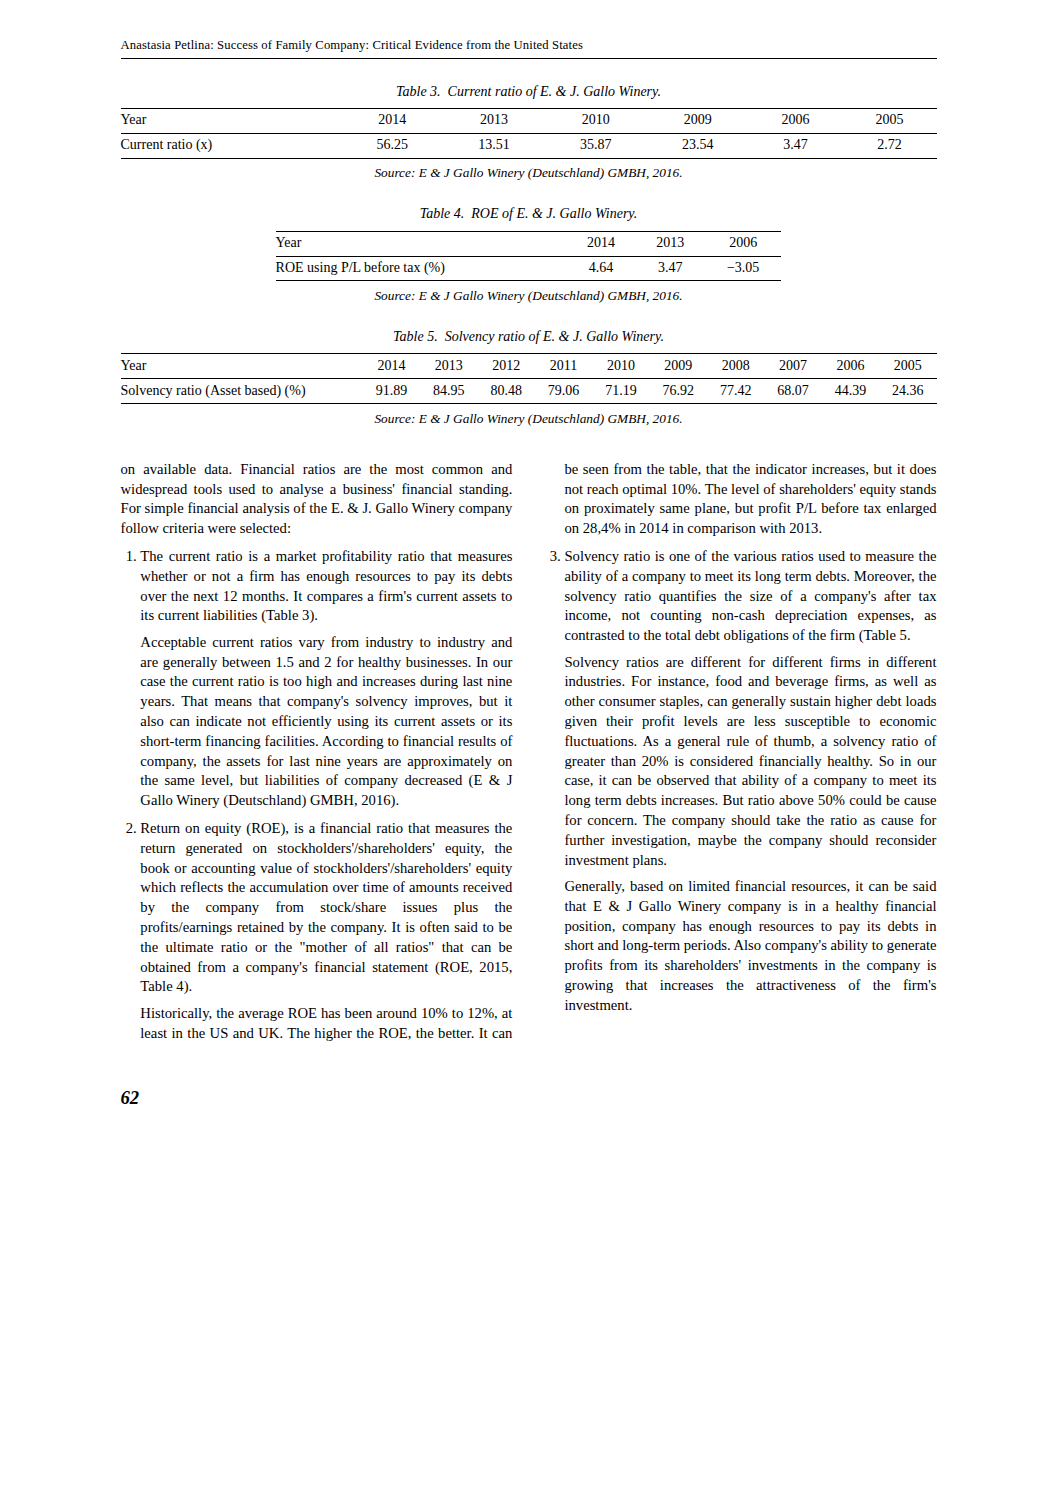Anastasia Petlina: Success of Family Company: Critical Evidence from the United States
Table 3. Current ratio of E. & J. Gallo Winery.
| Year | 2014 | 2013 | 2010 | 2009 | 2006 | 2005 |
| Current ratio (x) | 56.25 | 13.51 | 35.87 | 23.54 | 3.47 | 2.72 |
Source: E & J Gallo Winery (Deutschland) GMBH, 2016.
Table 4. ROE of E. & J. Gallo Winery.
| Year | 2014 | 2013 | 2006 |
| ROE using P/L before tax (%) | 4.64 | 3.47 | −3.05 |
Source: E & J Gallo Winery (Deutschland) GMBH, 2016.
Table 5. Solvency ratio of E. & J. Gallo Winery.
| Year | 2014 | 2013 | 2012 | 2011 | 2010 | 2009 | 2008 | 2007 | 2006 | 2005 |
| Solvency ratio (Asset based) (%) | 91.89 | 84.95 | 80.48 | 79.06 | 71.19 | 76.92 | 77.42 | 68.07 | 44.39 | 24.36 |
Source: E & J Gallo Winery (Deutschland) GMBH, 2016.
on available data. Financial ratios are the most common and widespread tools used to analyse a business' financial standing. For simple financial analysis of the E. & J. Gallo Winery company follow criteria were selected:
The current ratio is a market profitability ratio that measures whether or not a firm has enough resources to pay its debts over the next 12 months. It compares a firm's current assets to its current liabilities (Table 3).
Acceptable current ratios vary from industry to industry and are generally between 1.5 and 2 for healthy businesses. In our case the current ratio is too high and increases during last nine years. That means that company's solvency improves, but it also can indicate not efficiently using its current assets or its short-term financing facilities. According to financial results of company, the assets for last nine years are approximately on the same level, but liabilities of company decreased (E & J Gallo Winery (Deutschland) GMBH, 2016).
Return on equity (ROE), is a financial ratio that measures the return generated on stockholders'/shareholders' equity, the book or accounting value of stockholders'/shareholders' equity which reflects the accumulation over time of amounts received by the company from stock/share issues plus the profits/earnings retained by the company. It is often said to be the ultimate ratio or the "mother of all ratios" that can be obtained from a company's financial statement (ROE, 2015, Table 4).
Historically, the average ROE has been around 10% to 12%, at least in the US and UK. The higher the ROE, the better. It can be seen from the table, that the indicator increases, but it does not reach optimal 10%. The level of shareholders' equity stands on proximately same plane, but profit P/L before tax enlarged on 28,4% in 2014 in comparison with 2013.
Solvency ratio is one of the various ratios used to measure the ability of a company to meet its long term debts. Moreover, the solvency ratio quantifies the size of a company's after tax income, not counting non-cash depreciation expenses, as contrasted to the total debt obligations of the firm (Table 5.
Solvency ratios are different for different firms in different industries. For instance, food and beverage firms, as well as other consumer staples, can generally sustain higher debt loads given their profit levels are less susceptible to economic fluctuations. As a general rule of thumb, a solvency ratio of greater than 20% is considered financially healthy. So in our case, it can be observed that ability of a company to meet its long term debts increases. But ratio above 50% could be cause for concern. The company should take the ratio as cause for further investigation, maybe the company should reconsider investment plans.
Generally, based on limited financial resources, it can be said that E & J Gallo Winery company is in a healthy financial position, company has enough resources to pay its debts in short and long-term periods. Also company's ability to generate profits from its shareholders' investments in the company is growing that increases the attractiveness of the firm's investment.
62